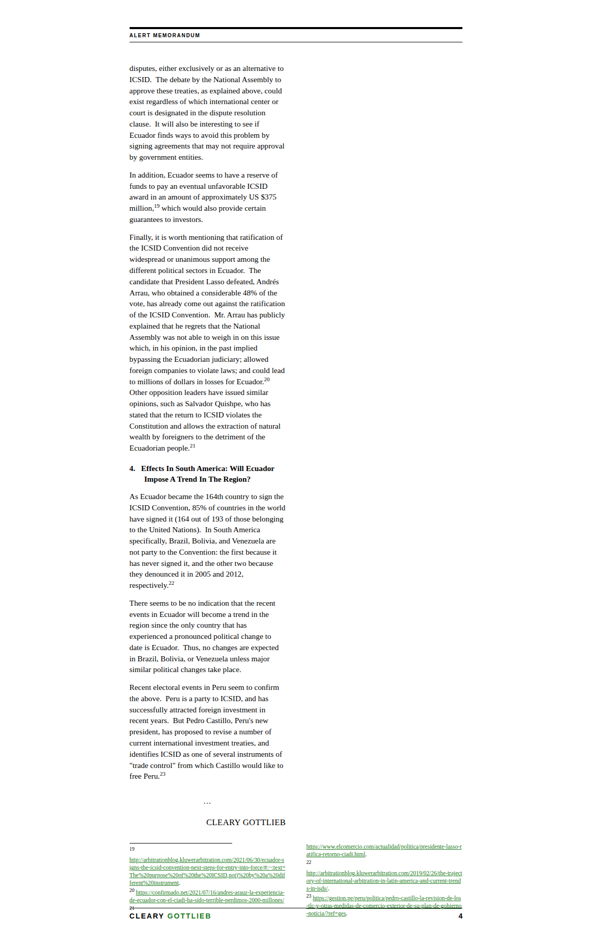ALERT MEMORANDUM
disputes, either exclusively or as an alternative to ICSID. The debate by the National Assembly to approve these treaties, as explained above, could exist regardless of which international center or court is designated in the dispute resolution clause. It will also be interesting to see if Ecuador finds ways to avoid this problem by signing agreements that may not require approval by government entities.
In addition, Ecuador seems to have a reserve of funds to pay an eventual unfavorable ICSID award in an amount of approximately US $375 million,19 which would also provide certain guarantees to investors.
Finally, it is worth mentioning that ratification of the ICSID Convention did not receive widespread or unanimous support among the different political sectors in Ecuador. The candidate that President Lasso defeated, Andrés Arrau, who obtained a considerable 48% of the vote, has already come out against the ratification of the ICSID Convention. Mr. Arrau has publicly explained that he regrets that the National Assembly was not able to weigh in on this issue which, in his opinion, in the past implied bypassing the Ecuadorian judiciary; allowed foreign companies to violate laws; and could lead to millions of dollars in losses for Ecuador.20 Other opposition leaders have issued similar opinions, such as Salvador Quishpe, who has stated that the return to ICSID violates the Constitution and allows the extraction of natural wealth by foreigners to the detriment of the Ecuadorian people.21
4. Effects In South America: Will Ecuador Impose A Trend In The Region?
As Ecuador became the 164th country to sign the ICSID Convention, 85% of countries in the world have signed it (164 out of 193 of those belonging to the United Nations). In South America specifically, Brazil, Bolivia, and Venezuela are not party to the Convention: the first because it has never signed it, and the other two because they denounced it in 2005 and 2012, respectively.22
There seems to be no indication that the recent events in Ecuador will become a trend in the region since the only country that has experienced a pronounced political change to date is Ecuador. Thus, no changes are expected in Brazil, Bolivia, or Venezuela unless major similar political changes take place.
Recent electoral events in Peru seem to confirm the above. Peru is a party to ICSID, and has successfully attracted foreign investment in recent years. But Pedro Castillo, Peru's new president, has proposed to revise a number of current international investment treaties, and identifies ICSID as one of several instruments of "trade control" from which Castillo would like to free Peru.23
…
CLEARY GOTTLIEB
19
http://arbitrationblog.kluwerarbitration.com/2021/06/30/ecuador-signs-the-icsid-convention-next-steps-for-entry-into-force/#:~:text=The%20purpose%20of%20the%20ICSID,not)%20by%20a%20different%20instrument.
20 https://confirmado.net/2021/07/16/andres-arauz-la-experiencia-de-ecuador-con-el-ciadi-ha-sido-terrible-perdimos-2000-millones/
21
https://www.elcomercio.com/actualidad/politica/presidente-lasso-ratifica-retorno-ciadi.html.
22
http://arbitrationblog.kluwerarbitration.com/2019/02/26/the-trajectory-of-international-arbitration-in-latin-america-and-current-trends-in-isds/.
23 https://gestion.pe/peru/politica/pedro-castillo-la-revision-de-los-tlc-y-otras-medidas-de-comercio-exterior-de-su-plan-de-gobierno-noticia/?ref=ges.
CLEARY GOTTLIEB
4